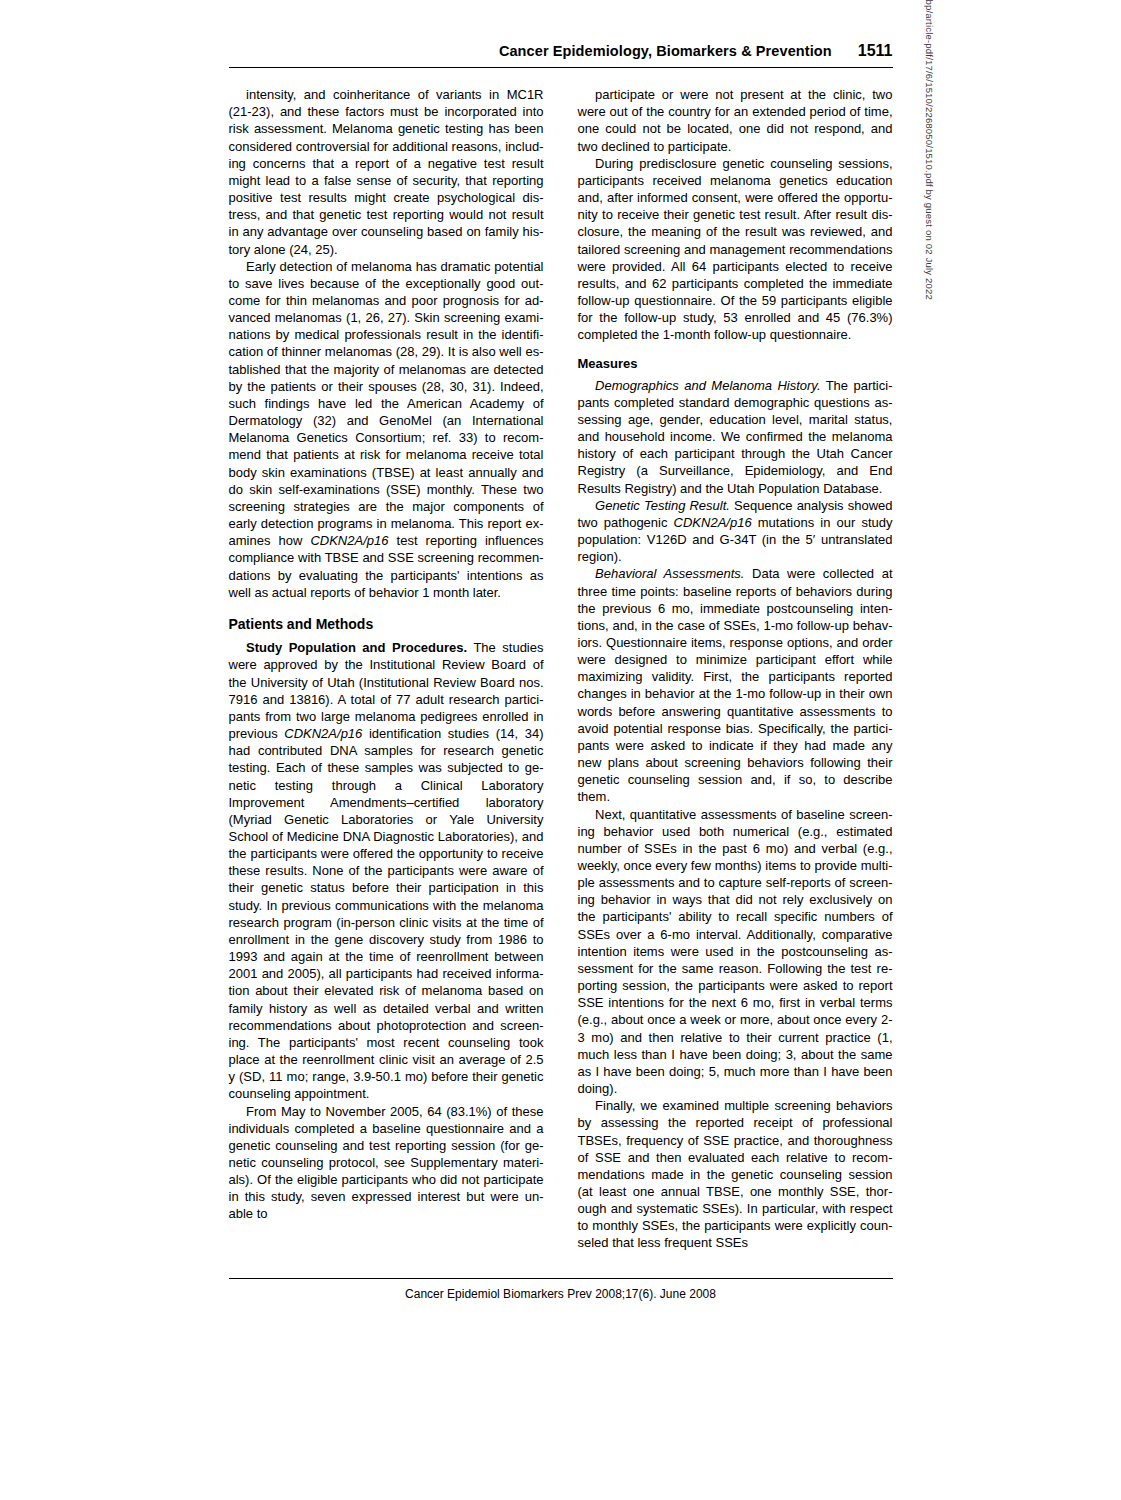Cancer Epidemiology, Biomarkers & Prevention 1511
Downloaded from http://aacrjournals.org/cebp/article-pdf/17/6/1510/2268050/1510.pdf by guest on 02 July 2022
intensity, and coinheritance of variants in MC1R (21-23), and these factors must be incorporated into risk assessment. Melanoma genetic testing has been considered controversial for additional reasons, including concerns that a report of a negative test result might lead to a false sense of security, that reporting positive test results might create psychological distress, and that genetic test reporting would not result in any advantage over counseling based on family history alone (24, 25).
Early detection of melanoma has dramatic potential to save lives because of the exceptionally good outcome for thin melanomas and poor prognosis for advanced melanomas (1, 26, 27). Skin screening examinations by medical professionals result in the identification of thinner melanomas (28, 29). It is also well established that the majority of melanomas are detected by the patients or their spouses (28, 30, 31). Indeed, such findings have led the American Academy of Dermatology (32) and GenoMel (an International Melanoma Genetics Consortium; ref. 33) to recommend that patients at risk for melanoma receive total body skin examinations (TBSE) at least annually and do skin self-examinations (SSE) monthly. These two screening strategies are the major components of early detection programs in melanoma. This report examines how CDKN2A/p16 test reporting influences compliance with TBSE and SSE screening recommendations by evaluating the participants' intentions as well as actual reports of behavior 1 month later.
Patients and Methods
Study Population and Procedures. The studies were approved by the Institutional Review Board of the University of Utah (Institutional Review Board nos. 7916 and 13816). A total of 77 adult research participants from two large melanoma pedigrees enrolled in previous CDKN2A/p16 identification studies (14, 34) had contributed DNA samples for research genetic testing. Each of these samples was subjected to genetic testing through a Clinical Laboratory Improvement Amendments–certified laboratory (Myriad Genetic Laboratories or Yale University School of Medicine DNA Diagnostic Laboratories), and the participants were offered the opportunity to receive these results. None of the participants were aware of their genetic status before their participation in this study. In previous communications with the melanoma research program (in-person clinic visits at the time of enrollment in the gene discovery study from 1986 to 1993 and again at the time of reenrollment between 2001 and 2005), all participants had received information about their elevated risk of melanoma based on family history as well as detailed verbal and written recommendations about photoprotection and screening. The participants' most recent counseling took place at the reenrollment clinic visit an average of 2.5 y (SD, 11 mo; range, 3.9-50.1 mo) before their genetic counseling appointment.
From May to November 2005, 64 (83.1%) of these individuals completed a baseline questionnaire and a genetic counseling and test reporting session (for genetic counseling protocol, see Supplementary materials). Of the eligible participants who did not participate in this study, seven expressed interest but were unable to
participate or were not present at the clinic, two were out of the country for an extended period of time, one could not be located, one did not respond, and two declined to participate.
During predisclosure genetic counseling sessions, participants received melanoma genetics education and, after informed consent, were offered the opportunity to receive their genetic test result. After result disclosure, the meaning of the result was reviewed, and tailored screening and management recommendations were provided. All 64 participants elected to receive results, and 62 participants completed the immediate follow-up questionnaire. Of the 59 participants eligible for the follow-up study, 53 enrolled and 45 (76.3%) completed the 1-month follow-up questionnaire.
Measures
Demographics and Melanoma History. The participants completed standard demographic questions assessing age, gender, education level, marital status, and household income. We confirmed the melanoma history of each participant through the Utah Cancer Registry (a Surveillance, Epidemiology, and End Results Registry) and the Utah Population Database.
Genetic Testing Result. Sequence analysis showed two pathogenic CDKN2A/p16 mutations in our study population: V126D and G-34T (in the 5′ untranslated region).
Behavioral Assessments. Data were collected at three time points: baseline reports of behaviors during the previous 6 mo, immediate postcounseling intentions, and, in the case of SSEs, 1-mo follow-up behaviors. Questionnaire items, response options, and order were designed to minimize participant effort while maximizing validity. First, the participants reported changes in behavior at the 1-mo follow-up in their own words before answering quantitative assessments to avoid potential response bias. Specifically, the participants were asked to indicate if they had made any new plans about screening behaviors following their genetic counseling session and, if so, to describe them.
Next, quantitative assessments of baseline screening behavior used both numerical (e.g., estimated number of SSEs in the past 6 mo) and verbal (e.g., weekly, once every few months) items to provide multiple assessments and to capture self-reports of screening behavior in ways that did not rely exclusively on the participants' ability to recall specific numbers of SSEs over a 6-mo interval. Additionally, comparative intention items were used in the postcounseling assessment for the same reason. Following the test reporting session, the participants were asked to report SSE intentions for the next 6 mo, first in verbal terms (e.g., about once a week or more, about once every 2-3 mo) and then relative to their current practice (1, much less than I have been doing; 3, about the same as I have been doing; 5, much more than I have been doing).
Finally, we examined multiple screening behaviors by assessing the reported receipt of professional TBSEs, frequency of SSE practice, and thoroughness of SSE and then evaluated each relative to recommendations made in the genetic counseling session (at least one annual TBSE, one monthly SSE, thorough and systematic SSEs). In particular, with respect to monthly SSEs, the participants were explicitly counseled that less frequent SSEs
Cancer Epidemiol Biomarkers Prev 2008;17(6). June 2008